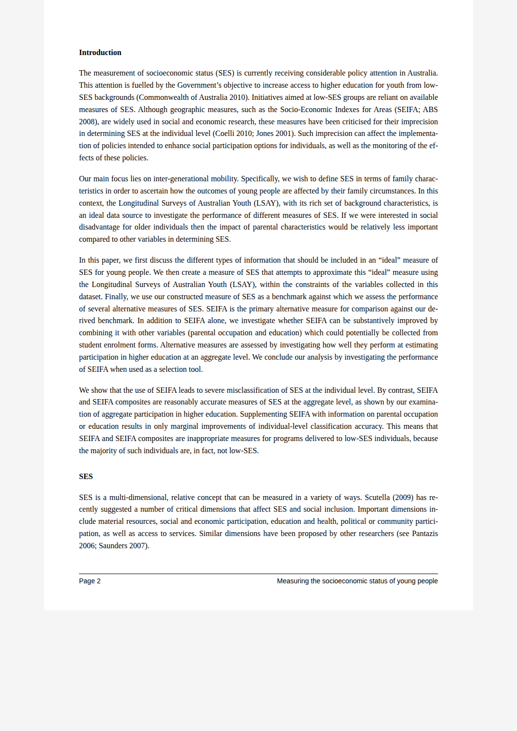Introduction
The measurement of socioeconomic status (SES) is currently receiving considerable policy attention in Australia. This attention is fuelled by the Government’s objective to increase access to higher education for youth from low-SES backgrounds (Commonwealth of Australia 2010). Initiatives aimed at low-SES groups are reliant on available measures of SES. Although geographic measures, such as the Socio-Economic Indexes for Areas (SEIFA; ABS 2008), are widely used in social and economic research, these measures have been criticised for their imprecision in determining SES at the individual level (Coelli 2010; Jones 2001). Such imprecision can affect the implementation of policies intended to enhance social participation options for individuals, as well as the monitoring of the effects of these policies.
Our main focus lies on inter-generational mobility. Specifically, we wish to define SES in terms of family characteristics in order to ascertain how the outcomes of young people are affected by their family circumstances. In this context, the Longitudinal Surveys of Australian Youth (LSAY), with its rich set of background characteristics, is an ideal data source to investigate the performance of different measures of SES. If we were interested in social disadvantage for older individuals then the impact of parental characteristics would be relatively less important compared to other variables in determining SES.
In this paper, we first discuss the different types of information that should be included in an “ideal” measure of SES for young people. We then create a measure of SES that attempts to approximate this “ideal” measure using the Longitudinal Surveys of Australian Youth (LSAY), within the constraints of the variables collected in this dataset. Finally, we use our constructed measure of SES as a benchmark against which we assess the performance of several alternative measures of SES. SEIFA is the primary alternative measure for comparison against our derived benchmark. In addition to SEIFA alone, we investigate whether SEIFA can be substantively improved by combining it with other variables (parental occupation and education) which could potentially be collected from student enrolment forms. Alternative measures are assessed by investigating how well they perform at estimating participation in higher education at an aggregate level. We conclude our analysis by investigating the performance of SEIFA when used as a selection tool.
We show that the use of SEIFA leads to severe misclassification of SES at the individual level. By contrast, SEIFA and SEIFA composites are reasonably accurate measures of SES at the aggregate level, as shown by our examination of aggregate participation in higher education. Supplementing SEIFA with information on parental occupation or education results in only marginal improvements of individual-level classification accuracy. This means that SEIFA and SEIFA composites are inappropriate measures for programs delivered to low-SES individuals, because the majority of such individuals are, in fact, not low-SES.
SES
SES is a multi-dimensional, relative concept that can be measured in a variety of ways. Scutella (2009) has recently suggested a number of critical dimensions that affect SES and social inclusion. Important dimensions include material resources, social and economic participation, education and health, political or community participation, as well as access to services. Similar dimensions have been proposed by other researchers (see Pantazis 2006; Saunders 2007).
Page 2 Measuring the socioeconomic status of young people